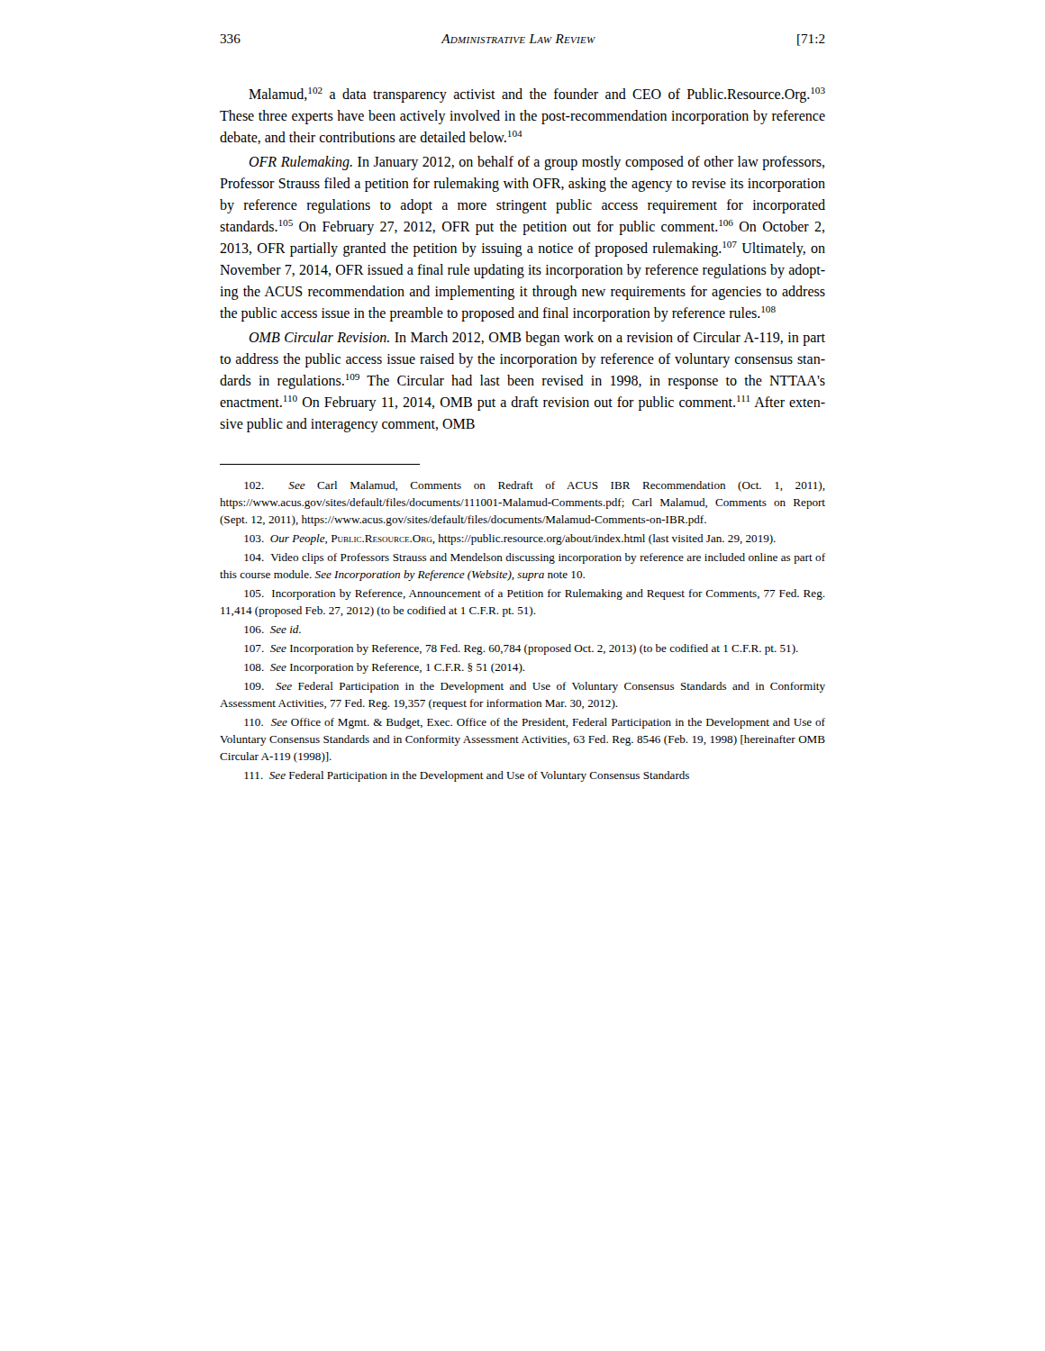336 Administrative Law Review [71:2
Malamud,102 a data transparency activist and the founder and CEO of Public.Resource.Org.103 These three experts have been actively involved in the post-recommendation incorporation by reference debate, and their contributions are detailed below.104
OFR Rulemaking. In January 2012, on behalf of a group mostly composed of other law professors, Professor Strauss filed a petition for rulemaking with OFR, asking the agency to revise its incorporation by reference regulations to adopt a more stringent public access requirement for incorporated standards.105 On February 27, 2012, OFR put the petition out for public comment.106 On October 2, 2013, OFR partially granted the petition by issuing a notice of proposed rulemaking.107 Ultimately, on November 7, 2014, OFR issued a final rule updating its incorporation by reference regulations by adopting the ACUS recommendation and implementing it through new requirements for agencies to address the public access issue in the preamble to proposed and final incorporation by reference rules.108
OMB Circular Revision. In March 2012, OMB began work on a revision of Circular A-119, in part to address the public access issue raised by the incorporation by reference of voluntary consensus standards in regulations.109 The Circular had last been revised in 1998, in response to the NTTAA's enactment.110 On February 11, 2014, OMB put a draft revision out for public comment.111 After extensive public and interagency comment, OMB
102. See Carl Malamud, Comments on Redraft of ACUS IBR Recommendation (Oct. 1, 2011), https://www.acus.gov/sites/default/files/documents/111001-Malamud-Comments.pdf; Carl Malamud, Comments on Report (Sept. 12, 2011), https://www.acus.gov/sites/default/files/documents/Malamud-Comments-on-IBR.pdf.
103. Our People, Public.Resource.Org, https://public.resource.org/about/index.html (last visited Jan. 29, 2019).
104. Video clips of Professors Strauss and Mendelson discussing incorporation by reference are included online as part of this course module. See Incorporation by Reference (Website), supra note 10.
105. Incorporation by Reference, Announcement of a Petition for Rulemaking and Request for Comments, 77 Fed. Reg. 11,414 (proposed Feb. 27, 2012) (to be codified at 1 C.F.R. pt. 51).
106. See id.
107. See Incorporation by Reference, 78 Fed. Reg. 60,784 (proposed Oct. 2, 2013) (to be codified at 1 C.F.R. pt. 51).
108. See Incorporation by Reference, 1 C.F.R. § 51 (2014).
109. See Federal Participation in the Development and Use of Voluntary Consensus Standards and in Conformity Assessment Activities, 77 Fed. Reg. 19,357 (request for information Mar. 30, 2012).
110. See Office of Mgmt. & Budget, Exec. Office of the President, Federal Participation in the Development and Use of Voluntary Consensus Standards and in Conformity Assessment Activities, 63 Fed. Reg. 8546 (Feb. 19, 1998) [hereinafter OMB Circular A-119 (1998)].
111. See Federal Participation in the Development and Use of Voluntary Consensus Standards